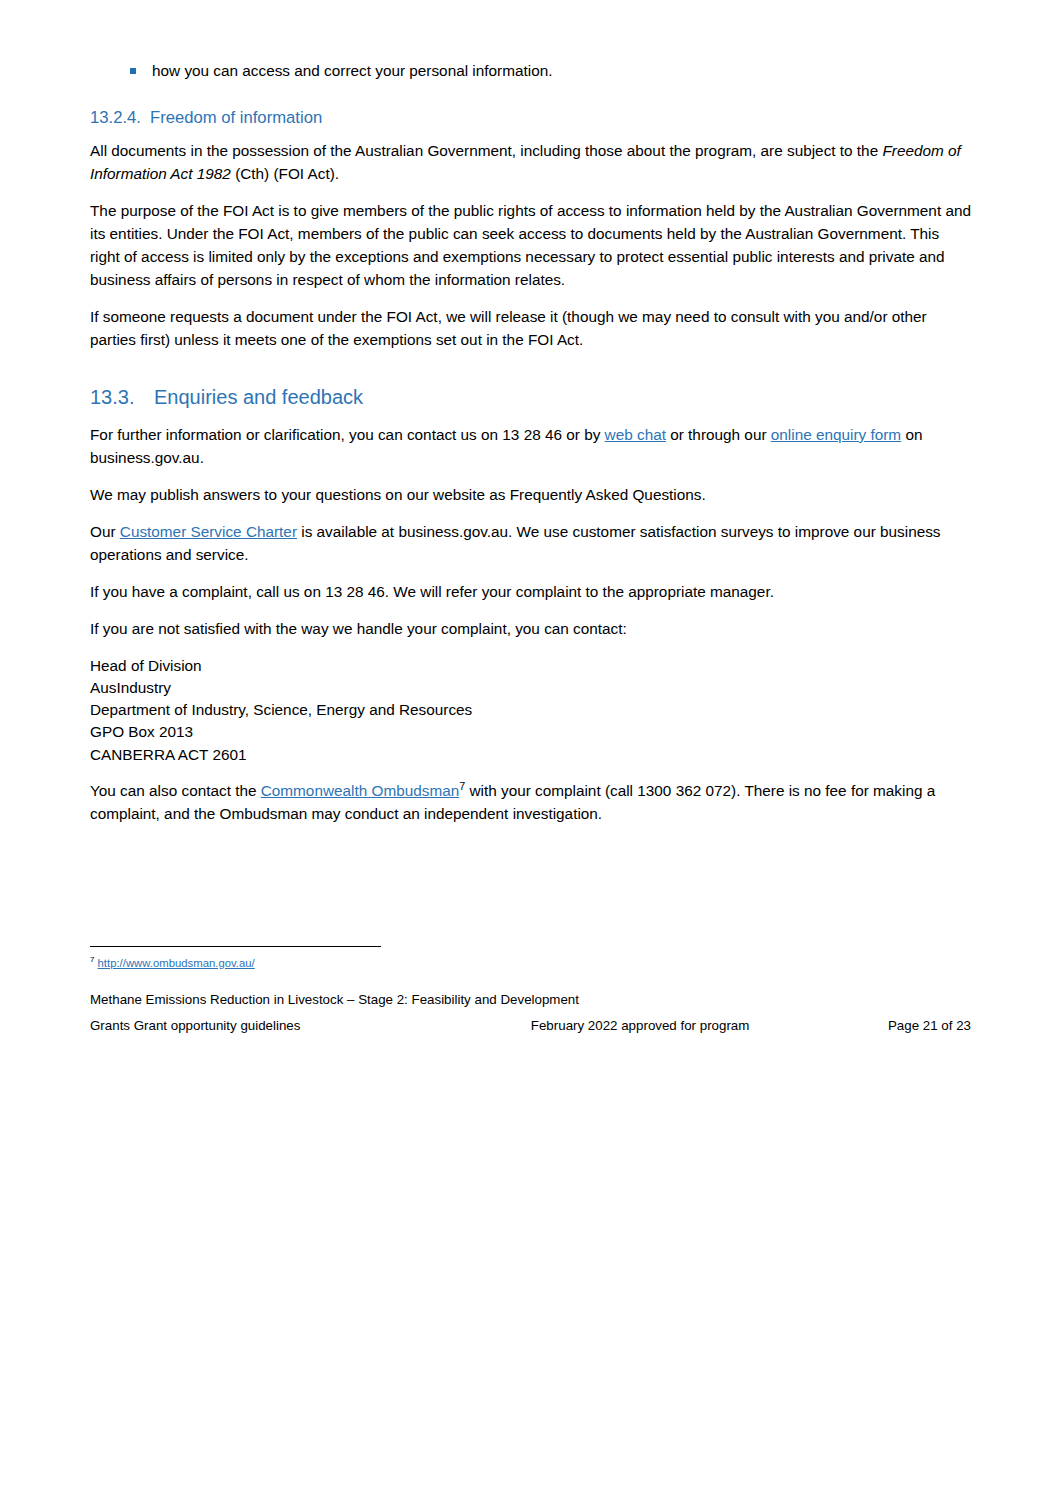how you can access and correct your personal information.
13.2.4. Freedom of information
All documents in the possession of the Australian Government, including those about the program, are subject to the Freedom of Information Act 1982 (Cth) (FOI Act).
The purpose of the FOI Act is to give members of the public rights of access to information held by the Australian Government and its entities. Under the FOI Act, members of the public can seek access to documents held by the Australian Government. This right of access is limited only by the exceptions and exemptions necessary to protect essential public interests and private and business affairs of persons in respect of whom the information relates.
If someone requests a document under the FOI Act, we will release it (though we may need to consult with you and/or other parties first) unless it meets one of the exemptions set out in the FOI Act.
13.3. Enquiries and feedback
For further information or clarification, you can contact us on 13 28 46 or by web chat or through our online enquiry form on business.gov.au.
We may publish answers to your questions on our website as Frequently Asked Questions.
Our Customer Service Charter is available at business.gov.au. We use customer satisfaction surveys to improve our business operations and service.
If you have a complaint, call us on 13 28 46. We will refer your complaint to the appropriate manager.
If you are not satisfied with the way we handle your complaint, you can contact:
Head of Division
AusIndustry
Department of Industry, Science, Energy and Resources
GPO Box 2013
CANBERRA ACT 2601
You can also contact the Commonwealth Ombudsman7 with your complaint (call 1300 362 072). There is no fee for making a complaint, and the Ombudsman may conduct an independent investigation.
7 http://www.ombudsman.gov.au/
Methane Emissions Reduction in Livestock – Stage 2: Feasibility and Development
| Grants Grant opportunity guidelines | February 2022 approved for program | Page 21 of 23 |